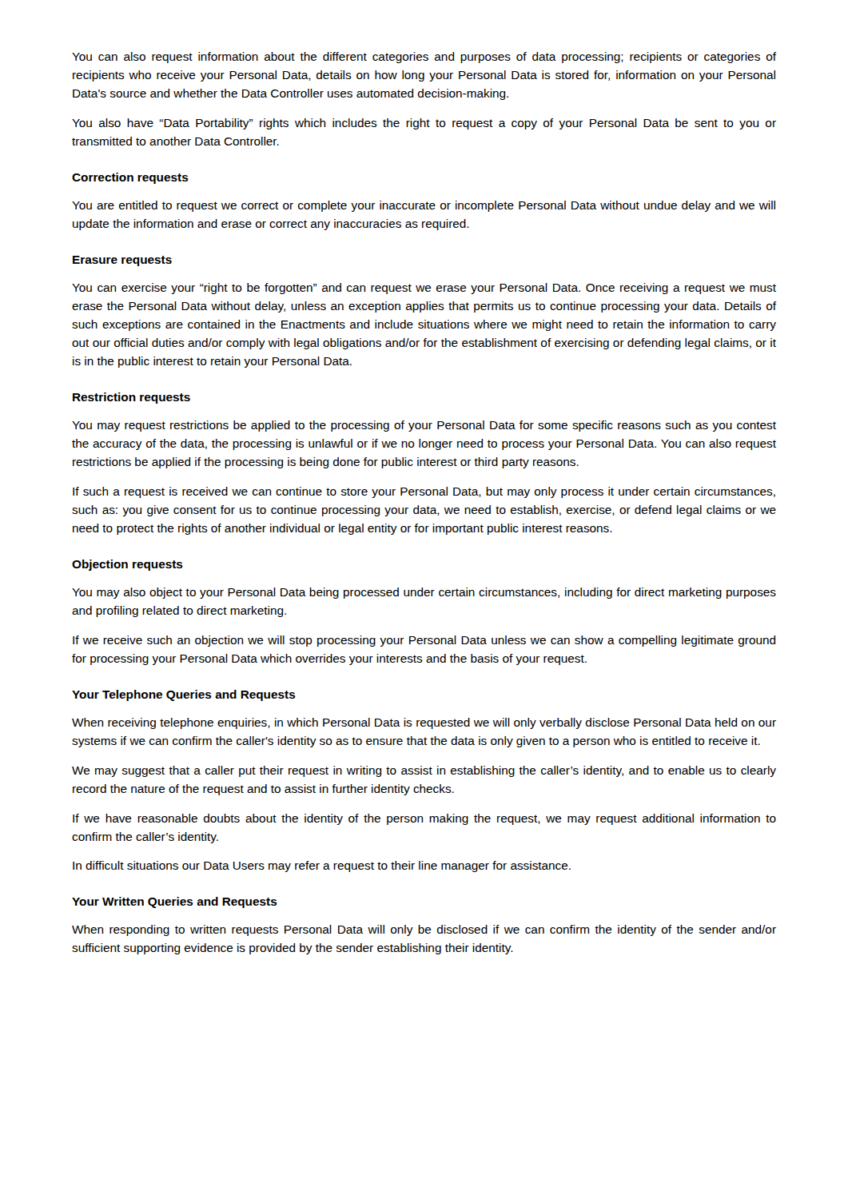You can also request information about the different categories and purposes of data processing; recipients or categories of recipients who receive your Personal Data, details on how long your Personal Data is stored for, information on your Personal Data's source and whether the Data Controller uses automated decision-making.
You also have “Data Portability” rights which includes the right to request a copy of your Personal Data be sent to you or transmitted to another Data Controller.
Correction requests
You are entitled to request we correct or complete your inaccurate or incomplete Personal Data without undue delay and we will update the information and erase or correct any inaccuracies as required.
Erasure requests
You can exercise your “right to be forgotten” and can request we erase your Personal Data. Once receiving a request we must erase the Personal Data without delay, unless an exception applies that permits us to continue processing your data. Details of such exceptions are contained in the Enactments and include situations where we might need to retain the information to carry out our official duties and/or comply with legal obligations and/or for the establishment of exercising or defending legal claims, or it is in the public interest to retain your Personal Data.
Restriction requests
You may request restrictions be applied to the processing of your Personal Data for some specific reasons such as you contest the accuracy of the data, the processing is unlawful or if we no longer need to process your Personal Data. You can also request restrictions be applied if the processing is being done for public interest or third party reasons.
If such a request is received we can continue to store your Personal Data, but may only process it under certain circumstances, such as: you give consent for us to continue processing your data, we need to establish, exercise, or defend legal claims or we need to protect the rights of another individual or legal entity or for important public interest reasons.
Objection requests
You may also object to your Personal Data being processed under certain circumstances, including for direct marketing purposes and profiling related to direct marketing.
If we receive such an objection we will stop processing your Personal Data unless we can show a compelling legitimate ground for processing your Personal Data which overrides your interests and the basis of your request.
Your Telephone Queries and Requests
When receiving telephone enquiries, in which Personal Data is requested we will only verbally disclose Personal Data held on our systems if we can confirm the caller's identity so as to ensure that the data is only given to a person who is entitled to receive it.
We may suggest that a caller put their request in writing to assist in establishing the caller’s identity, and to enable us to clearly record the nature of the request and to assist in further identity checks.
If we have reasonable doubts about the identity of the person making the request, we may request additional information to confirm the caller’s identity.
In difficult situations our Data Users may refer a request to their line manager for assistance.
Your Written Queries and Requests
When responding to written requests Personal Data will only be disclosed if we can confirm the identity of the sender and/or sufficient supporting evidence is provided by the sender establishing their identity.